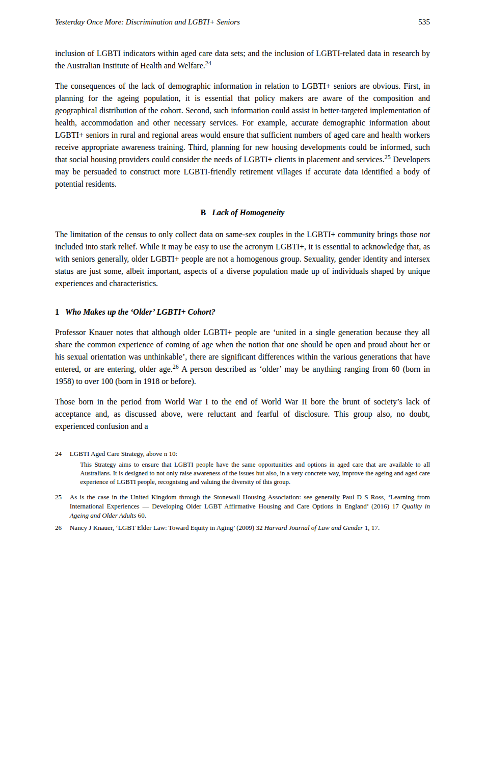Yesterday Once More: Discrimination and LGBTI+ Seniors 535
inclusion of LGBTI indicators within aged care data sets; and the inclusion of LGBTI-related data in research by the Australian Institute of Health and Welfare.24
The consequences of the lack of demographic information in relation to LGBTI+ seniors are obvious. First, in planning for the ageing population, it is essential that policy makers are aware of the composition and geographical distribution of the cohort. Second, such information could assist in better-targeted implementation of health, accommodation and other necessary services. For example, accurate demographic information about LGBTI+ seniors in rural and regional areas would ensure that sufficient numbers of aged care and health workers receive appropriate awareness training. Third, planning for new housing developments could be informed, such that social housing providers could consider the needs of LGBTI+ clients in placement and services.25 Developers may be persuaded to construct more LGBTI-friendly retirement villages if accurate data identified a body of potential residents.
B Lack of Homogeneity
The limitation of the census to only collect data on same-sex couples in the LGBTI+ community brings those not included into stark relief. While it may be easy to use the acronym LGBTI+, it is essential to acknowledge that, as with seniors generally, older LGBTI+ people are not a homogenous group. Sexuality, gender identity and intersex status are just some, albeit important, aspects of a diverse population made up of individuals shaped by unique experiences and characteristics.
1 Who Makes up the ‘Older’ LGBTI+ Cohort?
Professor Knauer notes that although older LGBTI+ people are ‘united in a single generation because they all share the common experience of coming of age when the notion that one should be open and proud about her or his sexual orientation was unthinkable’, there are significant differences within the various generations that have entered, or are entering, older age.26 A person described as ‘older’ may be anything ranging from 60 (born in 1958) to over 100 (born in 1918 or before).
Those born in the period from World War I to the end of World War II bore the brunt of society’s lack of acceptance and, as discussed above, were reluctant and fearful of disclosure. This group also, no doubt, experienced confusion and a
24 LGBTI Aged Care Strategy, above n 10:
This Strategy aims to ensure that LGBTI people have the same opportunities and options in aged care that are available to all Australians. It is designed to not only raise awareness of the issues but also, in a very concrete way, improve the ageing and aged care experience of LGBTI people, recognising and valuing the diversity of this group.
25 As is the case in the United Kingdom through the Stonewall Housing Association: see generally Paul D S Ross, ‘Learning from International Experiences — Developing Older LGBT Affirmative Housing and Care Options in England’ (2016) 17 Quality in Ageing and Older Adults 60.
26 Nancy J Knauer, ‘LGBT Elder Law: Toward Equity in Aging’ (2009) 32 Harvard Journal of Law and Gender 1, 17.